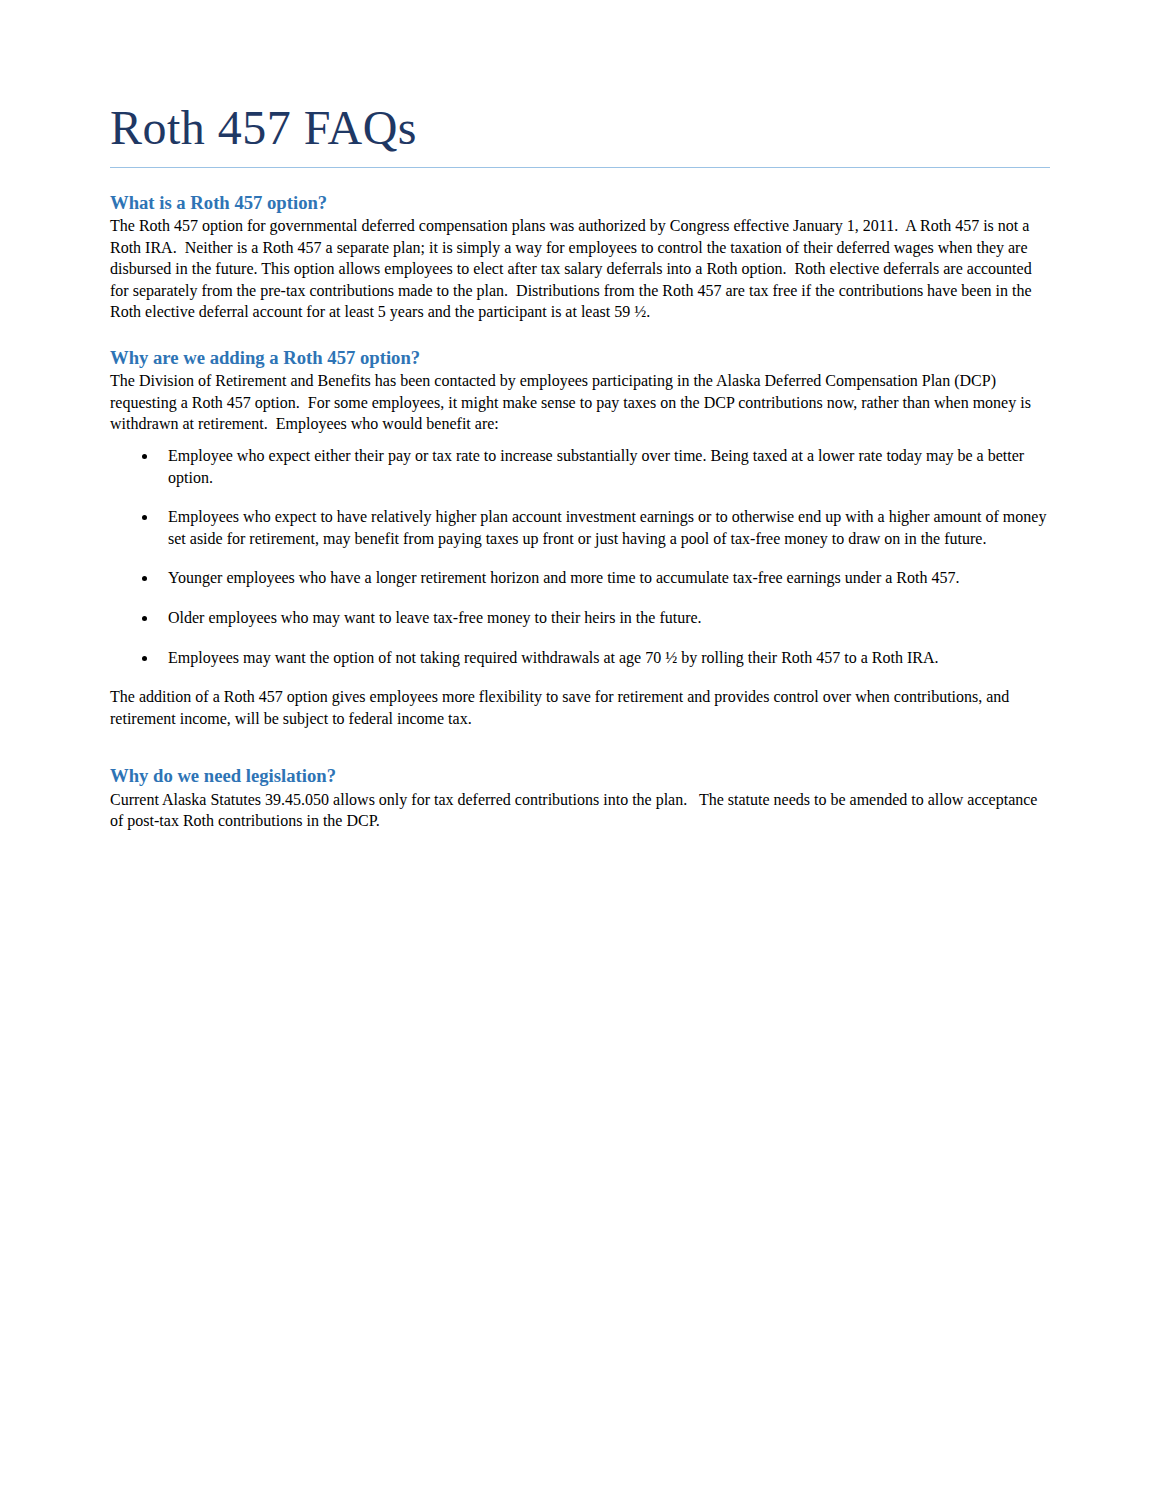Roth 457 FAQs
What is a Roth 457 option?
The Roth 457 option for governmental deferred compensation plans was authorized by Congress effective January 1, 2011. A Roth 457 is not a Roth IRA. Neither is a Roth 457 a separate plan; it is simply a way for employees to control the taxation of their deferred wages when they are disbursed in the future. This option allows employees to elect after tax salary deferrals into a Roth option. Roth elective deferrals are accounted for separately from the pre-tax contributions made to the plan. Distributions from the Roth 457 are tax free if the contributions have been in the Roth elective deferral account for at least 5 years and the participant is at least 59 ½.
Why are we adding a Roth 457 option?
The Division of Retirement and Benefits has been contacted by employees participating in the Alaska Deferred Compensation Plan (DCP) requesting a Roth 457 option. For some employees, it might make sense to pay taxes on the DCP contributions now, rather than when money is withdrawn at retirement. Employees who would benefit are:
Employee who expect either their pay or tax rate to increase substantially over time. Being taxed at a lower rate today may be a better option.
Employees who expect to have relatively higher plan account investment earnings or to otherwise end up with a higher amount of money set aside for retirement, may benefit from paying taxes up front or just having a pool of tax-free money to draw on in the future.
Younger employees who have a longer retirement horizon and more time to accumulate tax-free earnings under a Roth 457.
Older employees who may want to leave tax-free money to their heirs in the future.
Employees may want the option of not taking required withdrawals at age 70 ½ by rolling their Roth 457 to a Roth IRA.
The addition of a Roth 457 option gives employees more flexibility to save for retirement and provides control over when contributions, and retirement income, will be subject to federal income tax.
Why do we need legislation?
Current Alaska Statutes 39.45.050 allows only for tax deferred contributions into the plan. The statute needs to be amended to allow acceptance of post-tax Roth contributions in the DCP.